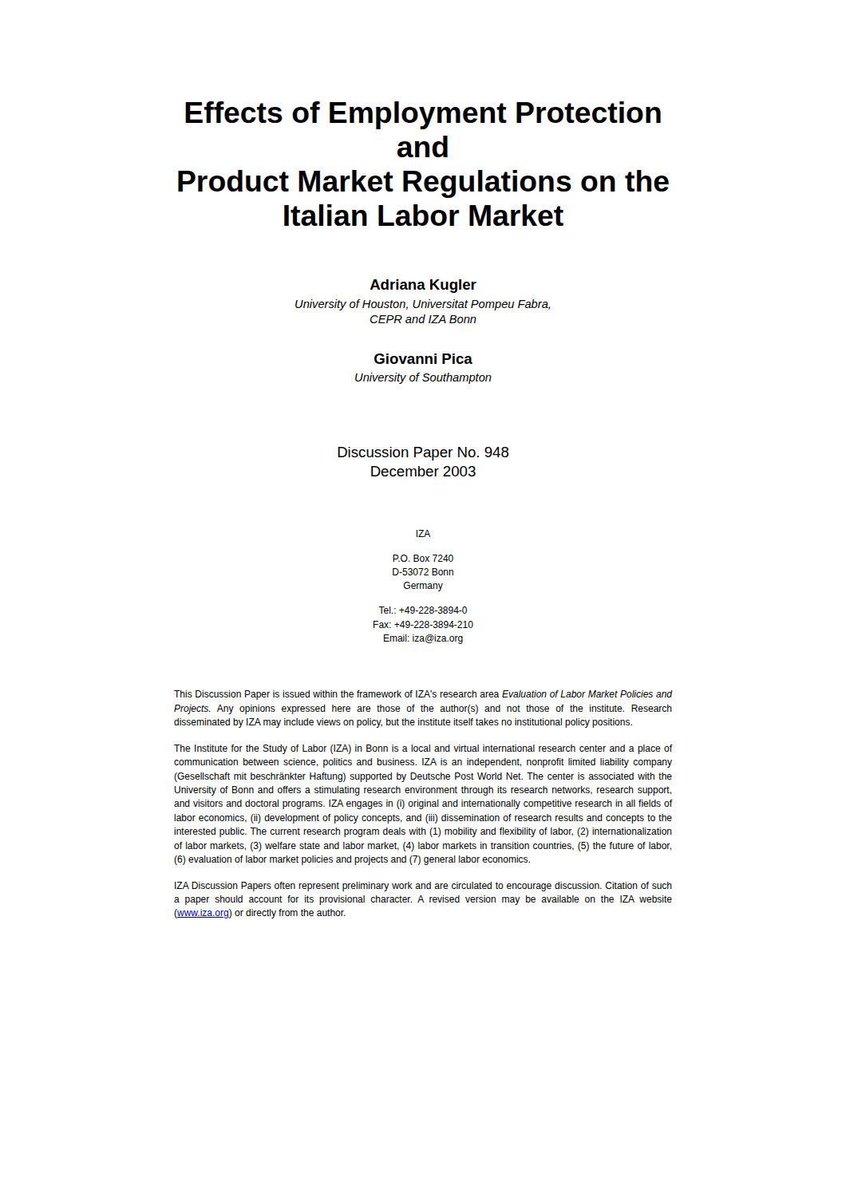Effects of Employment Protection and
Product Market Regulations on the
Italian Labor Market
Adriana Kugler
University of Houston, Universitat Pompeu Fabra,
CEPR and IZA Bonn
Giovanni Pica
University of Southampton
Discussion Paper No. 948
December 2003
IZA
P.O. Box 7240
D-53072 Bonn
Germany
Tel.: +49-228-3894-0
Fax: +49-228-3894-210
Email: iza@iza.org
This Discussion Paper is issued within the framework of IZA's research area Evaluation of Labor Market Policies and Projects. Any opinions expressed here are those of the author(s) and not those of the institute. Research disseminated by IZA may include views on policy, but the institute itself takes no institutional policy positions.
The Institute for the Study of Labor (IZA) in Bonn is a local and virtual international research center and a place of communication between science, politics and business. IZA is an independent, nonprofit limited liability company (Gesellschaft mit beschränkter Haftung) supported by Deutsche Post World Net. The center is associated with the University of Bonn and offers a stimulating research environment through its research networks, research support, and visitors and doctoral programs. IZA engages in (i) original and internationally competitive research in all fields of labor economics, (ii) development of policy concepts, and (iii) dissemination of research results and concepts to the interested public. The current research program deals with (1) mobility and flexibility of labor, (2) internationalization of labor markets, (3) welfare state and labor market, (4) labor markets in transition countries, (5) the future of labor, (6) evaluation of labor market policies and projects and (7) general labor economics.
IZA Discussion Papers often represent preliminary work and are circulated to encourage discussion. Citation of such a paper should account for its provisional character. A revised version may be available on the IZA website (www.iza.org) or directly from the author.